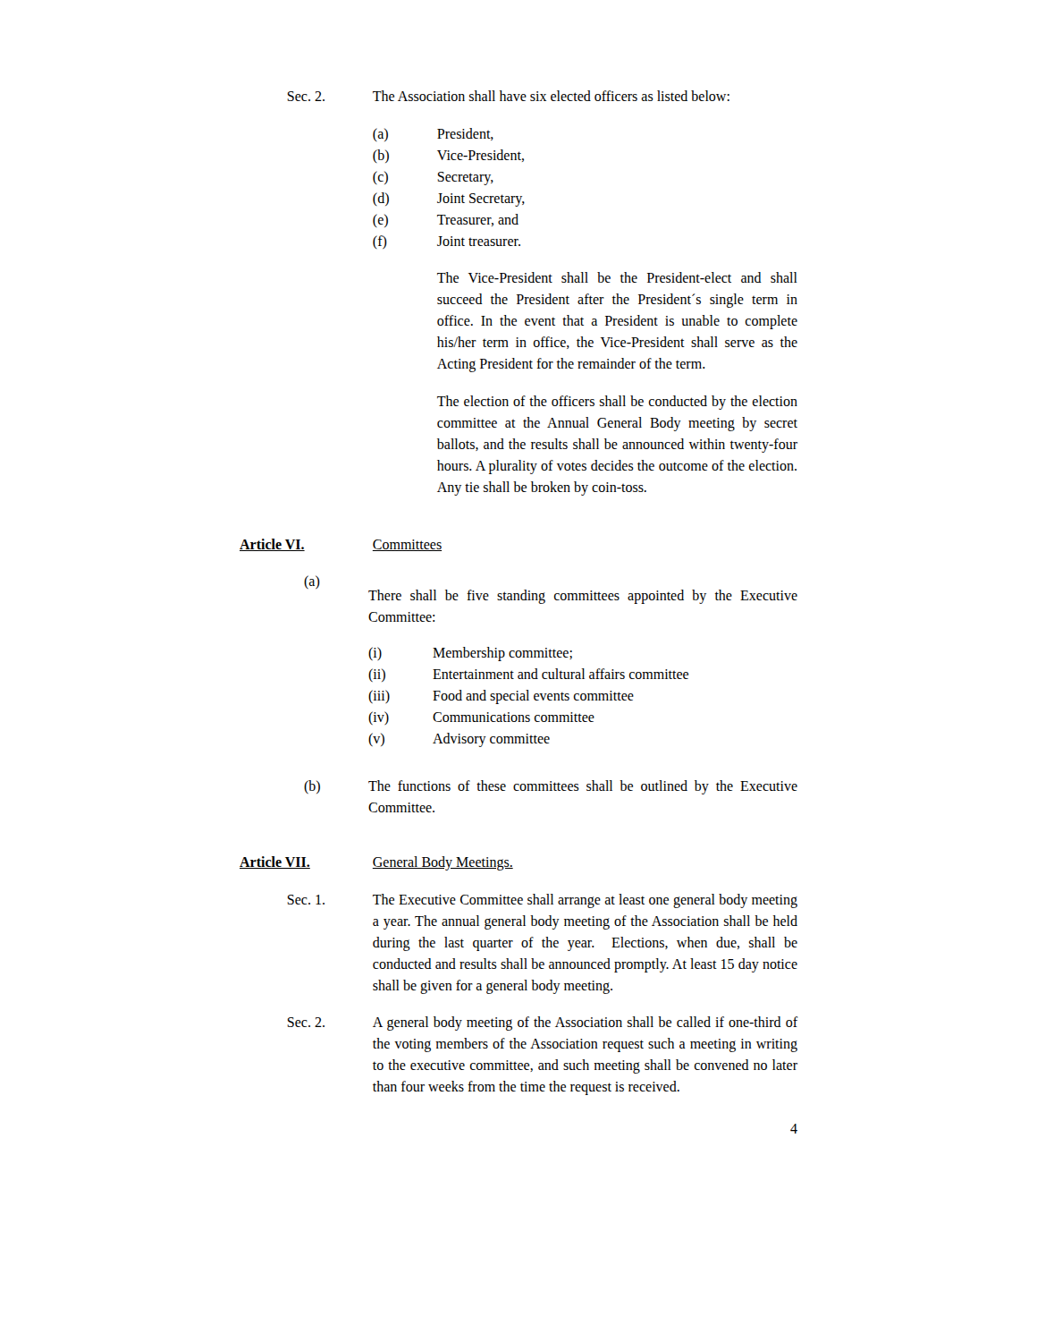Sec. 2.
The Association shall have six elected officers as listed below:
(a) President,
(b) Vice-President,
(c) Secretary,
(d) Joint Secretary,
(e) Treasurer, and
(f) Joint treasurer.
The Vice-President shall be the President-elect and shall succeed the President after the President´s single term in office. In the event that a President is unable to complete his/her term in office, the Vice-President shall serve as the Acting President for the remainder of the term.
The election of the officers shall be conducted by the election committee at the Annual General Body meeting by secret ballots, and the results shall be announced within twenty-four hours. A plurality of votes decides the outcome of the election. Any tie shall be broken by coin-toss.
Article VI.
Committees
(a)
There shall be five standing committees appointed by the Executive Committee:
(i) Membership committee;
(ii) Entertainment and cultural affairs committee
(iii) Food and special events committee
(iv) Communications committee
(v) Advisory committee
(b)
The functions of these committees shall be outlined by the Executive Committee.
Article VII.
General Body Meetings.
Sec. 1.
The Executive Committee shall arrange at least one general body meeting a year. The annual general body meeting of the Association shall be held during the last quarter of the year. Elections, when due, shall be conducted and results shall be announced promptly. At least 15 day notice shall be given for a general body meeting.
Sec. 2.
A general body meeting of the Association shall be called if one-third of the voting members of the Association request such a meeting in writing to the executive committee, and such meeting shall be convened no later than four weeks from the time the request is received.
4